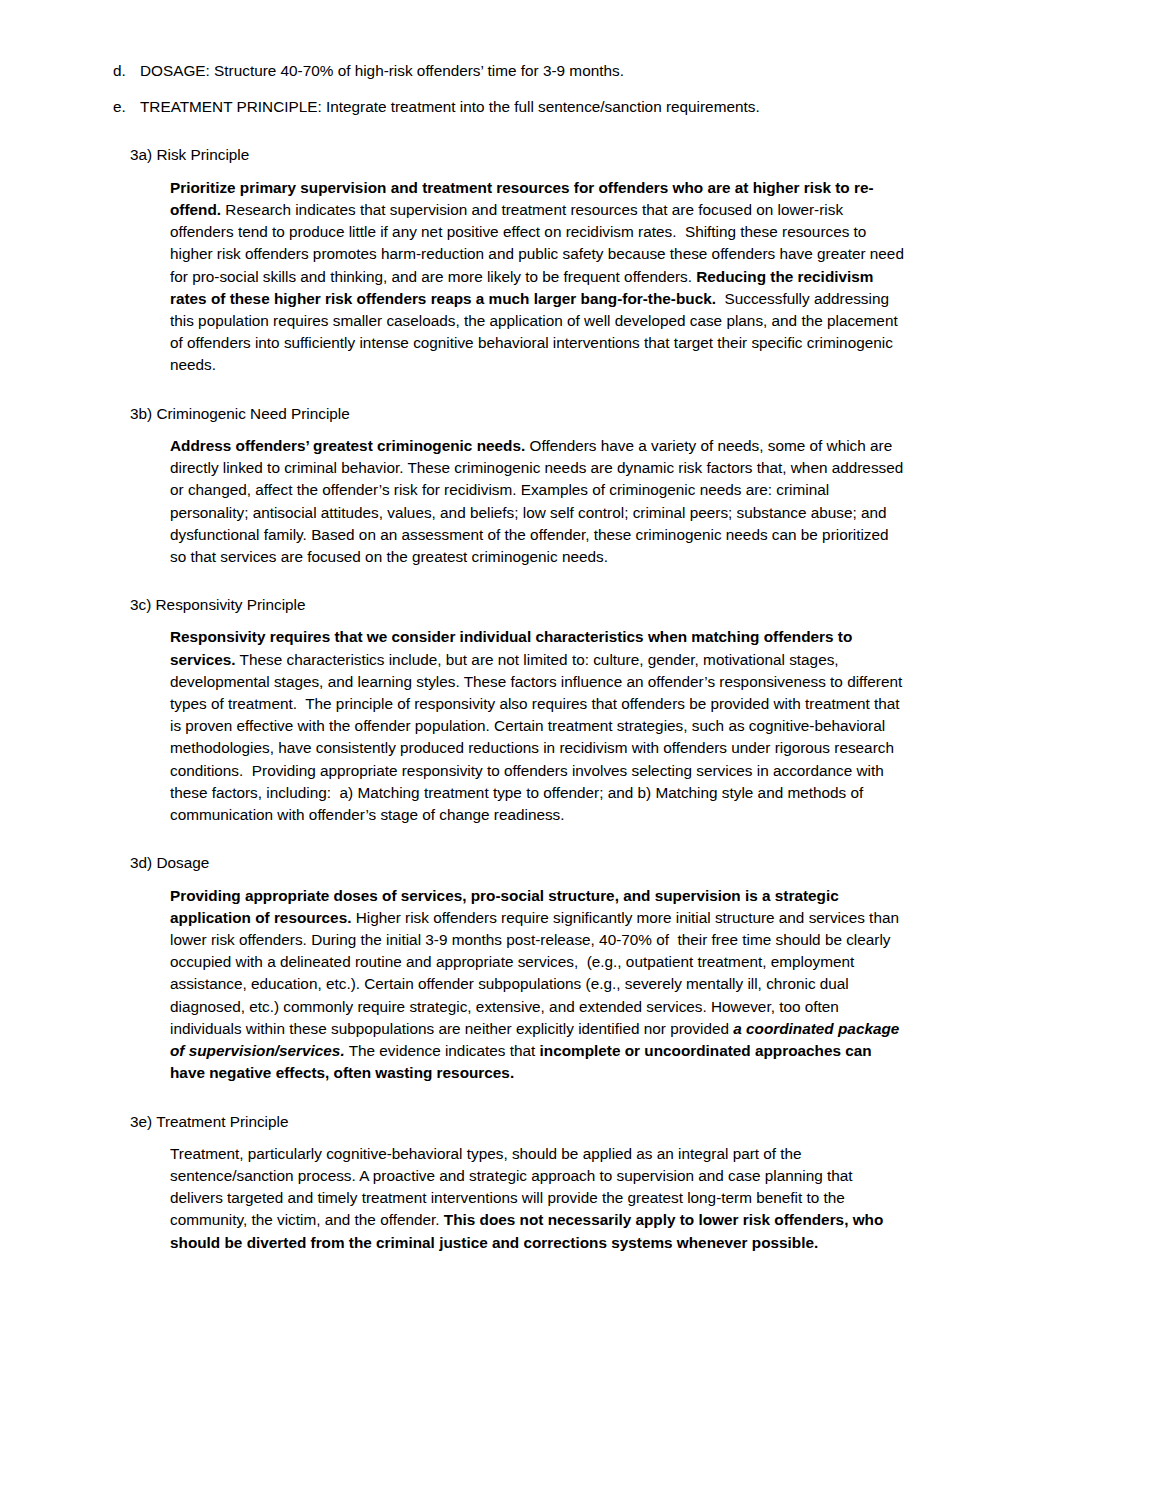DOSAGE: Structure 40-70% of high-risk offenders’ time for 3-9 months.
TREATMENT PRINCIPLE: Integrate treatment into the full sentence/sanction requirements.
3a) Risk Principle
Prioritize primary supervision and treatment resources for offenders who are at higher risk to re-offend. Research indicates that supervision and treatment resources that are focused on lower-risk offenders tend to produce little if any net positive effect on recidivism rates. Shifting these resources to higher risk offenders promotes harm-reduction and public safety because these offenders have greater need for pro-social skills and thinking, and are more likely to be frequent offenders. Reducing the recidivism rates of these higher risk offenders reaps a much larger bang-for-the-buck. Successfully addressing this population requires smaller caseloads, the application of well developed case plans, and the placement of offenders into sufficiently intense cognitive behavioral interventions that target their specific criminogenic needs.
3b) Criminogenic Need Principle
Address offenders’ greatest criminogenic needs. Offenders have a variety of needs, some of which are directly linked to criminal behavior. These criminogenic needs are dynamic risk factors that, when addressed or changed, affect the offender’s risk for recidivism. Examples of criminogenic needs are: criminal personality; antisocial attitudes, values, and beliefs; low self control; criminal peers; substance abuse; and dysfunctional family. Based on an assessment of the offender, these criminogenic needs can be prioritized so that services are focused on the greatest criminogenic needs.
3c) Responsivity Principle
Responsivity requires that we consider individual characteristics when matching offenders to services. These characteristics include, but are not limited to: culture, gender, motivational stages, developmental stages, and learning styles. These factors influence an offender’s responsiveness to different types of treatment. The principle of responsivity also requires that offenders be provided with treatment that is proven effective with the offender population. Certain treatment strategies, such as cognitive-behavioral methodologies, have consistently produced reductions in recidivism with offenders under rigorous research conditions. Providing appropriate responsivity to offenders involves selecting services in accordance with these factors, including: a) Matching treatment type to offender; and b) Matching style and methods of communication with offender’s stage of change readiness.
3d) Dosage
Providing appropriate doses of services, pro-social structure, and supervision is a strategic application of resources. Higher risk offenders require significantly more initial structure and services than lower risk offenders. During the initial 3-9 months post-release, 40-70% of their free time should be clearly occupied with a delineated routine and appropriate services, (e.g., outpatient treatment, employment assistance, education, etc.). Certain offender subpopulations (e.g., severely mentally ill, chronic dual diagnosed, etc.) commonly require strategic, extensive, and extended services. However, too often individuals within these subpopulations are neither explicitly identified nor provided a coordinated package of supervision/services. The evidence indicates that incomplete or uncoordinated approaches can have negative effects, often wasting resources.
3e) Treatment Principle
Treatment, particularly cognitive-behavioral types, should be applied as an integral part of the sentence/sanction process. A proactive and strategic approach to supervision and case planning that delivers targeted and timely treatment interventions will provide the greatest long-term benefit to the community, the victim, and the offender. This does not necessarily apply to lower risk offenders, who should be diverted from the criminal justice and corrections systems whenever possible.